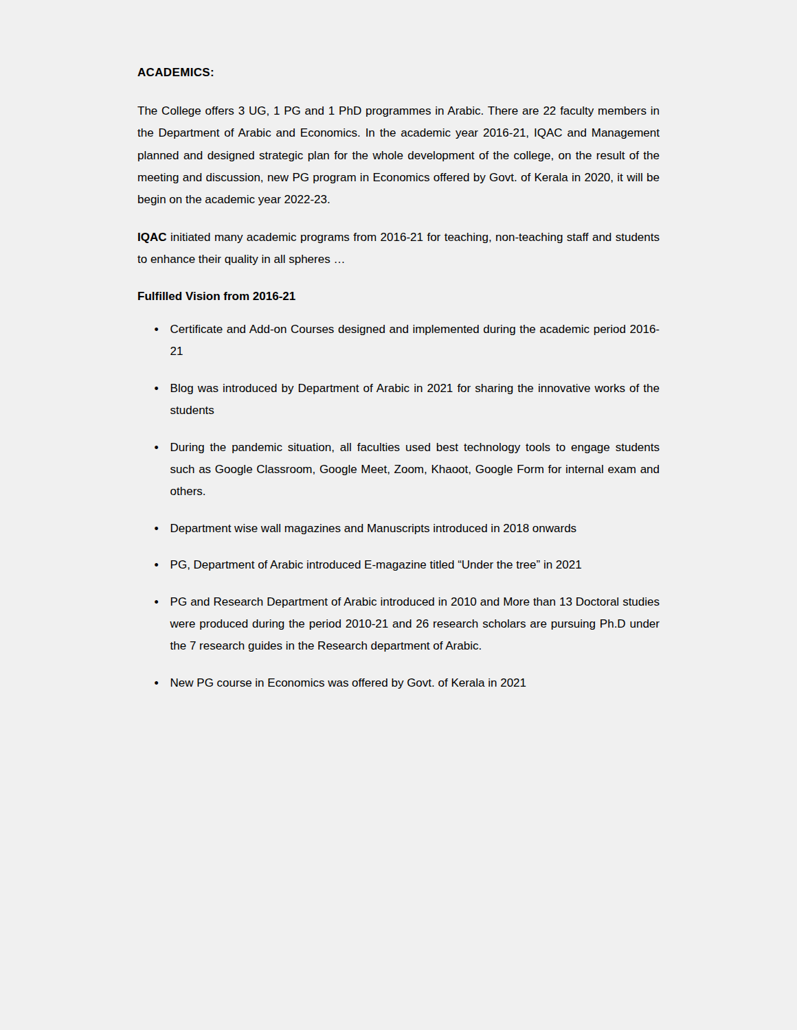ACADEMICS:
The College offers 3 UG, 1 PG and 1 PhD programmes in Arabic. There are 22 faculty members in the Department of Arabic and Economics. In the academic year 2016-21, IQAC and Management planned and designed strategic plan for the whole development of the college, on the result of the meeting and discussion, new PG program in Economics offered by Govt. of Kerala in 2020, it will be begin on the academic year 2022-23.
IQAC initiated many academic programs from 2016-21 for teaching, non-teaching staff and students to enhance their quality in all spheres …
Fulfilled Vision from 2016-21
Certificate and Add-on Courses designed and implemented during the academic period 2016-21
Blog was introduced by Department of Arabic in 2021 for sharing the innovative works of the students
During the pandemic situation, all faculties used best technology tools to engage students such as Google Classroom, Google Meet, Zoom, Khaoot, Google Form for internal exam and others.
Department wise wall magazines and Manuscripts introduced in 2018 onwards
PG, Department of Arabic introduced E-magazine titled “Under the tree” in 2021
PG and Research Department of Arabic introduced in 2010 and More than 13 Doctoral studies were produced during the period 2010-21 and 26 research scholars are pursuing Ph.D under the 7 research guides in the Research department of Arabic.
New PG course in Economics was offered by Govt. of Kerala in 2021